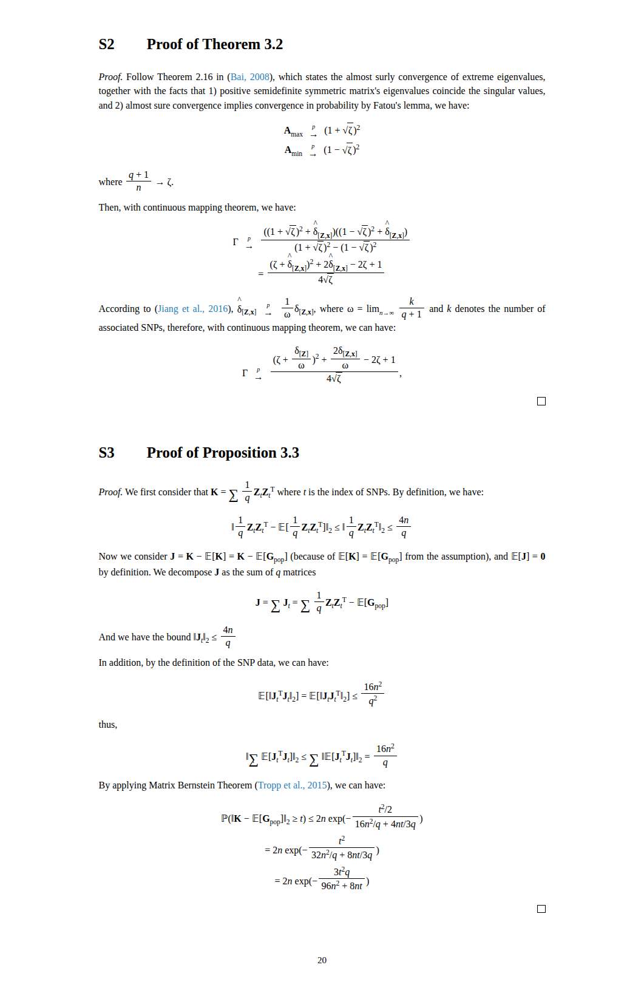S2 Proof of Theorem 3.2
Proof. Follow Theorem 2.16 in (Bai, 2008), which states the almost surly convergence of extreme eigenvalues, together with the facts that 1) positive semidefinite symmetric matrix's eigenvalues coincide the singular values, and 2) almost sure convergence implies convergence in probability by Fatou's lemma, we have:
Amax p→ (1 + √ζ)2 Amin p→ (1 − √ζ)2
where q + 1 n → ζ.
Then, with continuous mapping theorem, we have:
Γ p→ ((1 + √ζ)2 + ^δ[Z,x])((1 − √ζ)2 + ^δ[Z,x]) (1 + √ζ)2 − (1 − √ζ)2 = (ζ + ^δ[Z,x])2 + 2^δ[Z,x] − 2ζ + 1 4√ζ
According to (Jiang et al., 2016), ^δ[Z,x] p→ 1 ωδ[Z,x], where ω = limn→∞ kq + 1 and k denotes the number of associated SNPs, therefore, with continuous mapping theorem, we can have:
Γ p→ (ζ + δ[Z] ω)2 + 2δ[Z,x] ω − 2ζ + 1 4√ζ ,
S3 Proof of Proposition 3.3
Proof. We first consider that K = ∑t 1 q ZtZtT where t is the index of SNPs. By definition, we have:
‖1 q ZtZtT − 𝔼[1 q ZtZtT]‖2 ≤ ‖1 q ZtZtT‖2 ≤ 4n q
Now we consider J = K − 𝔼[K] = K − 𝔼[Gpop] (because of 𝔼[K] = 𝔼[Gpop] from the assumption), and 𝔼[J] = 0 by definition. We decompose J as the sum of q matrices
J = ∑t Jt = ∑t 1 q ZtZtT − 𝔼[Gpop]
And we have the bound ‖Jt‖2 ≤ 4n q
In addition, by the definition of the SNP data, we can have:
𝔼[‖JtTJt‖2] = 𝔼[‖JtJtT‖2] ≤ 16n2 q2
thus,
‖∑t 𝔼[JtTJt]‖2 ≤ ∑t ‖𝔼[JtTJt]‖2 = 16n2 q
By applying Matrix Bernstein Theorem (Tropp et al., 2015), we can have:
ℙ(‖K − 𝔼[Gpop]‖2 ≥ t) ≤ 2n exp(−t2/216n2/q + 4nt/3q) = 2n exp(−t232n2/q + 8nt/3q) = 2n exp(−3t2q 96n2 + 8nt)
20